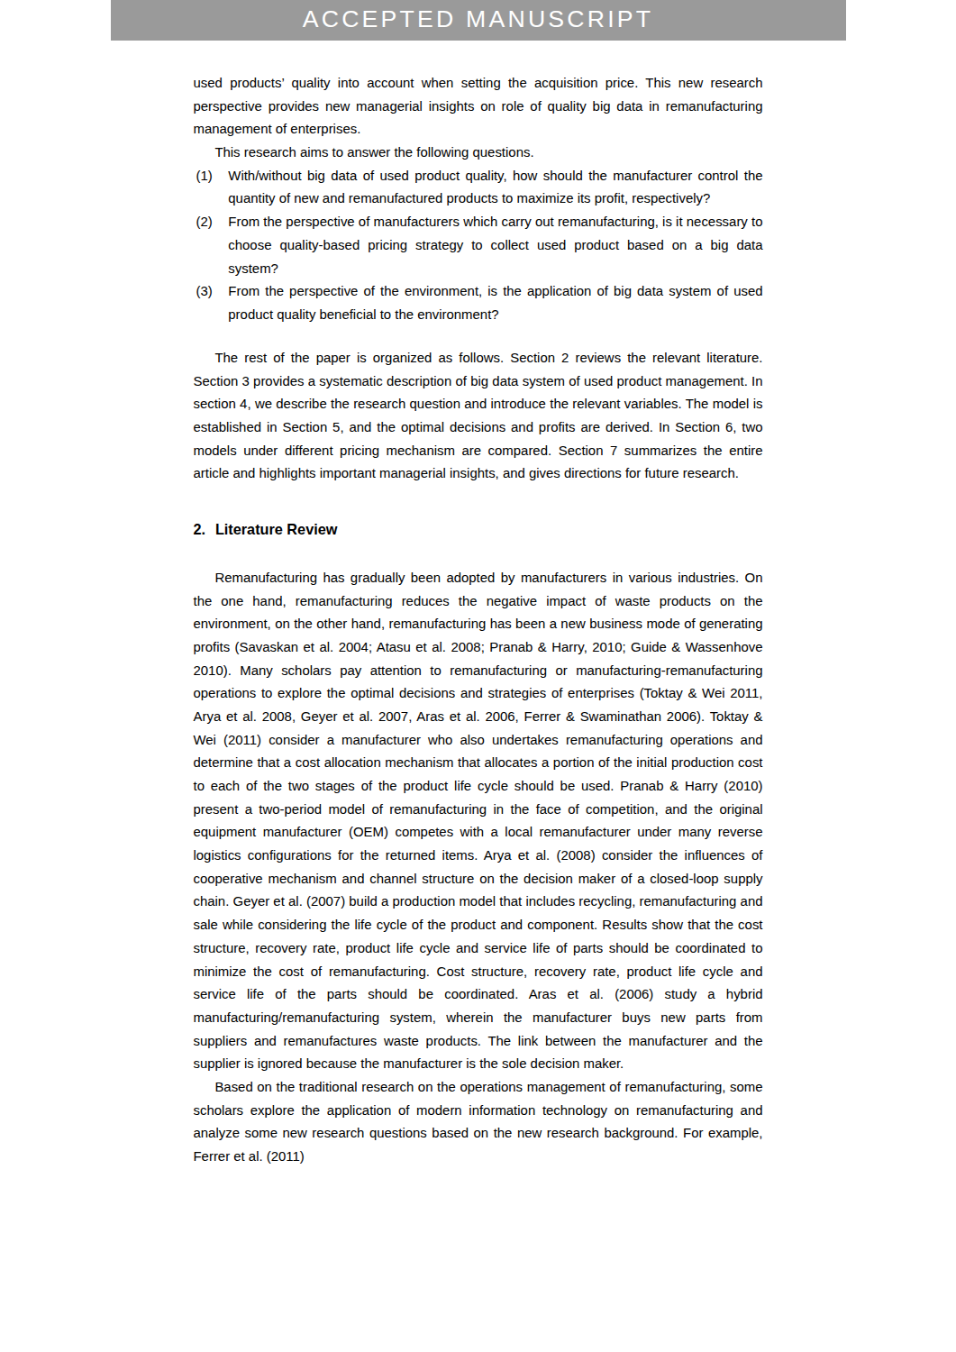ACCEPTED MANUSCRIPT
used products’ quality into account when setting the acquisition price. This new research perspective provides new managerial insights on role of quality big data in remanufacturing management of enterprises.
This research aims to answer the following questions.
With/without big data of used product quality, how should the manufacturer control the quantity of new and remanufactured products to maximize its profit, respectively?
From the perspective of manufacturers which carry out remanufacturing, is it necessary to choose quality-based pricing strategy to collect used product based on a big data system?
From the perspective of the environment, is the application of big data system of used product quality beneficial to the environment?
The rest of the paper is organized as follows. Section 2 reviews the relevant literature. Section 3 provides a systematic description of big data system of used product management. In section 4, we describe the research question and introduce the relevant variables. The model is established in Section 5, and the optimal decisions and profits are derived. In Section 6, two models under different pricing mechanism are compared. Section 7 summarizes the entire article and highlights important managerial insights, and gives directions for future research.
2. Literature Review
Remanufacturing has gradually been adopted by manufacturers in various industries. On the one hand, remanufacturing reduces the negative impact of waste products on the environment, on the other hand, remanufacturing has been a new business mode of generating profits (Savaskan et al. 2004; Atasu et al. 2008; Pranab & Harry, 2010; Guide & Wassenhove 2010). Many scholars pay attention to remanufacturing or manufacturing-remanufacturing operations to explore the optimal decisions and strategies of enterprises (Toktay & Wei 2011, Arya et al. 2008, Geyer et al. 2007, Aras et al. 2006, Ferrer & Swaminathan 2006). Toktay & Wei (2011) consider a manufacturer who also undertakes remanufacturing operations and determine that a cost allocation mechanism that allocates a portion of the initial production cost to each of the two stages of the product life cycle should be used. Pranab & Harry (2010) present a two‑period model of remanufacturing in the face of competition, and the original equipment manufacturer (OEM) competes with a local remanufacturer under many reverse logistics configurations for the returned items. Arya et al. (2008) consider the influences of cooperative mechanism and channel structure on the decision maker of a closed-loop supply chain. Geyer et al. (2007) build a production model that includes recycling, remanufacturing and sale while considering the life cycle of the product and component. Results show that the cost structure, recovery rate, product life cycle and service life of parts should be coordinated to minimize the cost of remanufacturing. Cost structure, recovery rate, product life cycle and service life of the parts should be coordinated. Aras et al. (2006) study a hybrid manufacturing/remanufacturing system, wherein the manufacturer buys new parts from suppliers and remanufactures waste products. The link between the manufacturer and the supplier is ignored because the manufacturer is the sole decision maker.
Based on the traditional research on the operations management of remanufacturing, some scholars explore the application of modern information technology on remanufacturing and analyze some new research questions based on the new research background. For example, Ferrer et al. (2011)